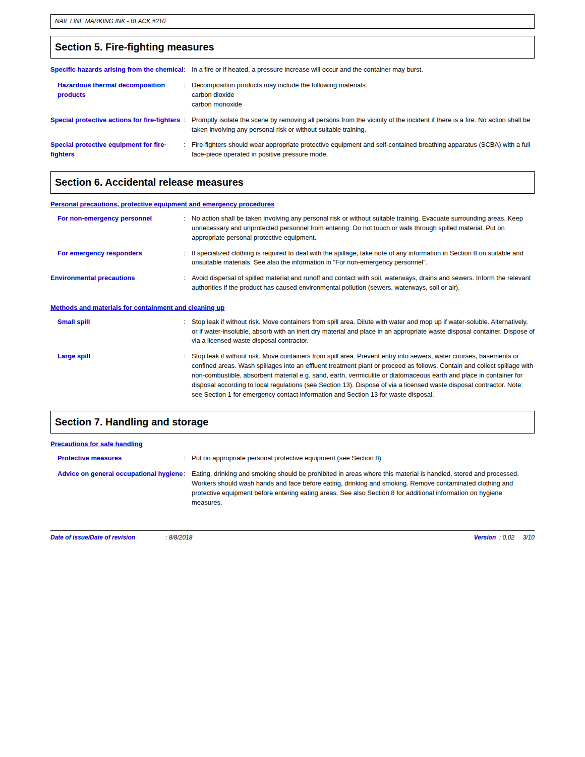NAIL LINE MARKING INK - BLACK #210
Section 5. Fire-fighting measures
| Specific hazards arising from the chemical | : | In a fire or if heated, a pressure increase will occur and the container may burst. |
| Hazardous thermal decomposition products | : | Decomposition products may include the following materials: carbon dioxide carbon monoxide |
| Special protective actions for fire-fighters | : | Promptly isolate the scene by removing all persons from the vicinity of the incident if there is a fire. No action shall be taken involving any personal risk or without suitable training. |
| Special protective equipment for fire-fighters | : | Fire-fighters should wear appropriate protective equipment and self-contained breathing apparatus (SCBA) with a full face-piece operated in positive pressure mode. |
Section 6. Accidental release measures
Personal precautions, protective equipment and emergency procedures
| For non-emergency personnel | : | No action shall be taken involving any personal risk or without suitable training. Evacuate surrounding areas. Keep unnecessary and unprotected personnel from entering. Do not touch or walk through spilled material. Put on appropriate personal protective equipment. |
| For emergency responders | : | If specialized clothing is required to deal with the spillage, take note of any information in Section 8 on suitable and unsuitable materials. See also the information in "For non-emergency personnel". |
| Environmental precautions | : | Avoid dispersal of spilled material and runoff and contact with soil, waterways, drains and sewers. Inform the relevant authorities if the product has caused environmental pollution (sewers, waterways, soil or air). |
Methods and materials for containment and cleaning up
| Small spill | : | Stop leak if without risk. Move containers from spill area. Dilute with water and mop up if water-soluble. Alternatively, or if water-insoluble, absorb with an inert dry material and place in an appropriate waste disposal container. Dispose of via a licensed waste disposal contractor. |
| Large spill | : | Stop leak if without risk. Move containers from spill area. Prevent entry into sewers, water courses, basements or confined areas. Wash spillages into an effluent treatment plant or proceed as follows. Contain and collect spillage with non-combustible, absorbent material e.g. sand, earth, vermiculite or diatomaceous earth and place in container for disposal according to local regulations (see Section 13). Dispose of via a licensed waste disposal contractor. Note: see Section 1 for emergency contact information and Section 13 for waste disposal. |
Section 7. Handling and storage
Precautions for safe handling
| Protective measures | : | Put on appropriate personal protective equipment (see Section 8). |
| Advice on general occupational hygiene | : | Eating, drinking and smoking should be prohibited in areas where this material is handled, stored and processed. Workers should wash hands and face before eating, drinking and smoking. Remove contaminated clothing and protective equipment before entering eating areas. See also Section 8 for additional information on hygiene measures. |
Date of issue/Date of revision
: 8/8/2018
Version : 0.02 3/10